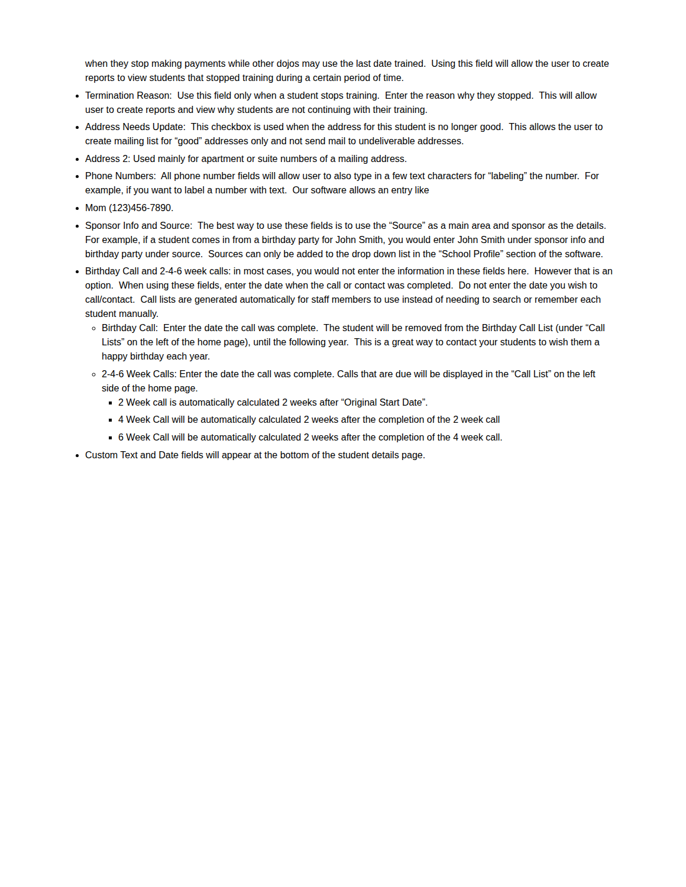when they stop making payments while other dojos may use the last date trained. Using this field will allow the user to create reports to view students that stopped training during a certain period of time.
Termination Reason: Use this field only when a student stops training. Enter the reason why they stopped. This will allow user to create reports and view why students are not continuing with their training.
Address Needs Update: This checkbox is used when the address for this student is no longer good. This allows the user to create mailing list for “good” addresses only and not send mail to undeliverable addresses.
Address 2: Used mainly for apartment or suite numbers of a mailing address.
Phone Numbers: All phone number fields will allow user to also type in a few text characters for “labeling” the number. For example, if you want to label a number with text. Our software allows an entry like
Mom (123)456-7890.
Sponsor Info and Source: The best way to use these fields is to use the “Source” as a main area and sponsor as the details. For example, if a student comes in from a birthday party for John Smith, you would enter John Smith under sponsor info and birthday party under source. Sources can only be added to the drop down list in the “School Profile” section of the software.
Birthday Call and 2-4-6 week calls: in most cases, you would not enter the information in these fields here. However that is an option. When using these fields, enter the date when the call or contact was completed. Do not enter the date you wish to call/contact. Call lists are generated automatically for staff members to use instead of needing to search or remember each student manually.
Birthday Call: Enter the date the call was complete. The student will be removed from the Birthday Call List (under “Call Lists” on the left of the home page), until the following year. This is a great way to contact your students to wish them a happy birthday each year.
2-4-6 Week Calls: Enter the date the call was complete. Calls that are due will be displayed in the “Call List” on the left side of the home page.
2 Week call is automatically calculated 2 weeks after “Original Start Date”.
4 Week Call will be automatically calculated 2 weeks after the completion of the 2 week call
6 Week Call will be automatically calculated 2 weeks after the completion of the 4 week call.
Custom Text and Date fields will appear at the bottom of the student details page.